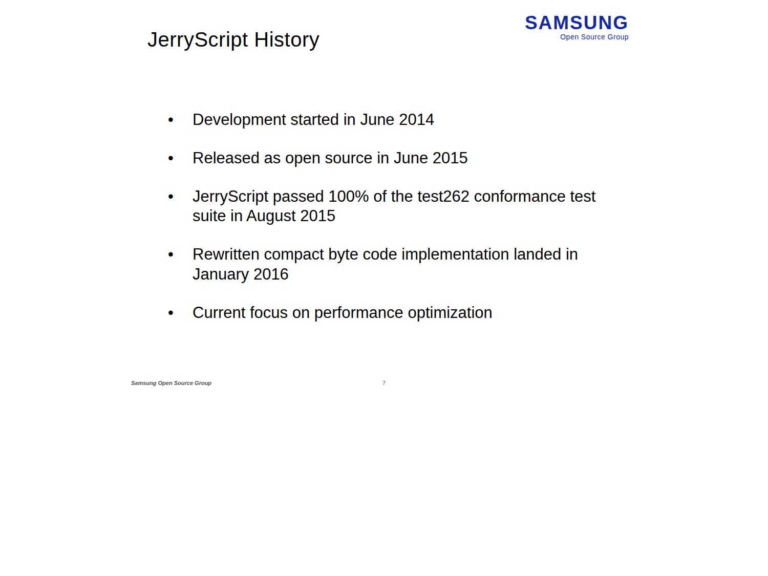SAMSUNG
Open Source Group
JerryScript History
Development started in June 2014
Released as open source in June 2015
JerryScript passed 100% of the test262 conformance test suite in August 2015
Rewritten compact byte code implementation landed in January 2016
Current focus on performance optimization
Samsung Open Source Group
7